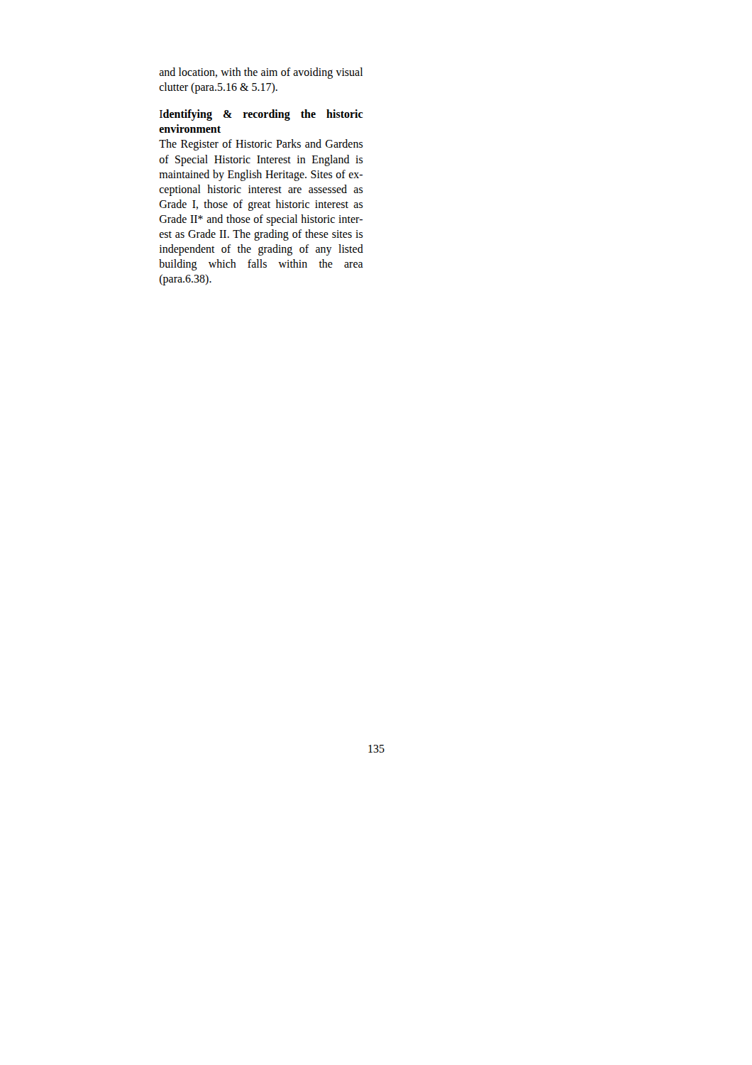and location, with the aim of avoiding visual clutter (para.5.16 & 5.17).
Identifying & recording the historic environment
The Register of Historic Parks and Gardens of Special Historic Interest in England is maintained by English Heritage. Sites of exceptional historic interest are assessed as Grade I, those of great historic interest as Grade II* and those of special historic interest as Grade II. The grading of these sites is independent of the grading of any listed building which falls within the area (para.6.38).
135